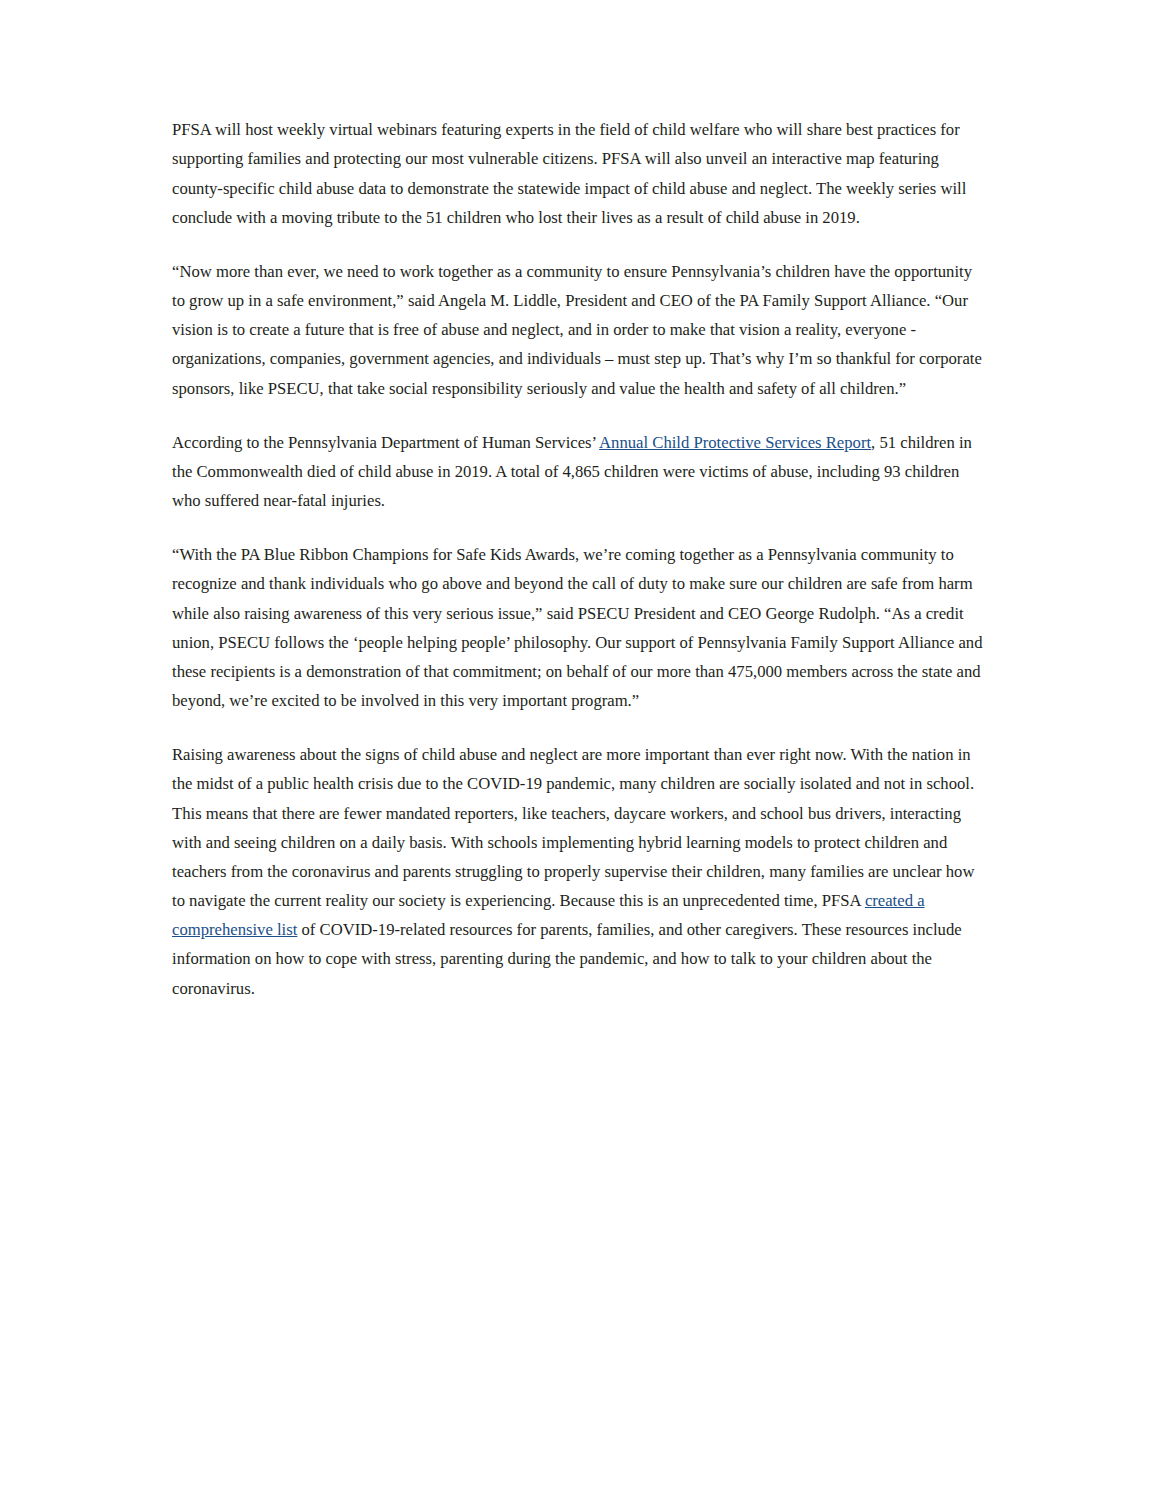PFSA will host weekly virtual webinars featuring experts in the field of child welfare who will share best practices for supporting families and protecting our most vulnerable citizens. PFSA will also unveil an interactive map featuring county-specific child abuse data to demonstrate the statewide impact of child abuse and neglect. The weekly series will conclude with a moving tribute to the 51 children who lost their lives as a result of child abuse in 2019.
“Now more than ever, we need to work together as a community to ensure Pennsylvania’s children have the opportunity to grow up in a safe environment,” said Angela M. Liddle, President and CEO of the PA Family Support Alliance. “Our vision is to create a future that is free of abuse and neglect, and in order to make that vision a reality, everyone - organizations, companies, government agencies, and individuals – must step up. That’s why I’m so thankful for corporate sponsors, like PSECU, that take social responsibility seriously and value the health and safety of all children.”
According to the Pennsylvania Department of Human Services’ Annual Child Protective Services Report, 51 children in the Commonwealth died of child abuse in 2019. A total of 4,865 children were victims of abuse, including 93 children who suffered near-fatal injuries.
“With the PA Blue Ribbon Champions for Safe Kids Awards, we’re coming together as a Pennsylvania community to recognize and thank individuals who go above and beyond the call of duty to make sure our children are safe from harm while also raising awareness of this very serious issue,” said PSECU President and CEO George Rudolph. “As a credit union, PSECU follows the ‘people helping people’ philosophy. Our support of Pennsylvania Family Support Alliance and these recipients is a demonstration of that commitment; on behalf of our more than 475,000 members across the state and beyond, we’re excited to be involved in this very important program.”
Raising awareness about the signs of child abuse and neglect are more important than ever right now. With the nation in the midst of a public health crisis due to the COVID-19 pandemic, many children are socially isolated and not in school. This means that there are fewer mandated reporters, like teachers, daycare workers, and school bus drivers, interacting with and seeing children on a daily basis. With schools implementing hybrid learning models to protect children and teachers from the coronavirus and parents struggling to properly supervise their children, many families are unclear how to navigate the current reality our society is experiencing. Because this is an unprecedented time, PFSA created a comprehensive list of COVID-19-related resources for parents, families, and other caregivers. These resources include information on how to cope with stress, parenting during the pandemic, and how to talk to your children about the coronavirus.